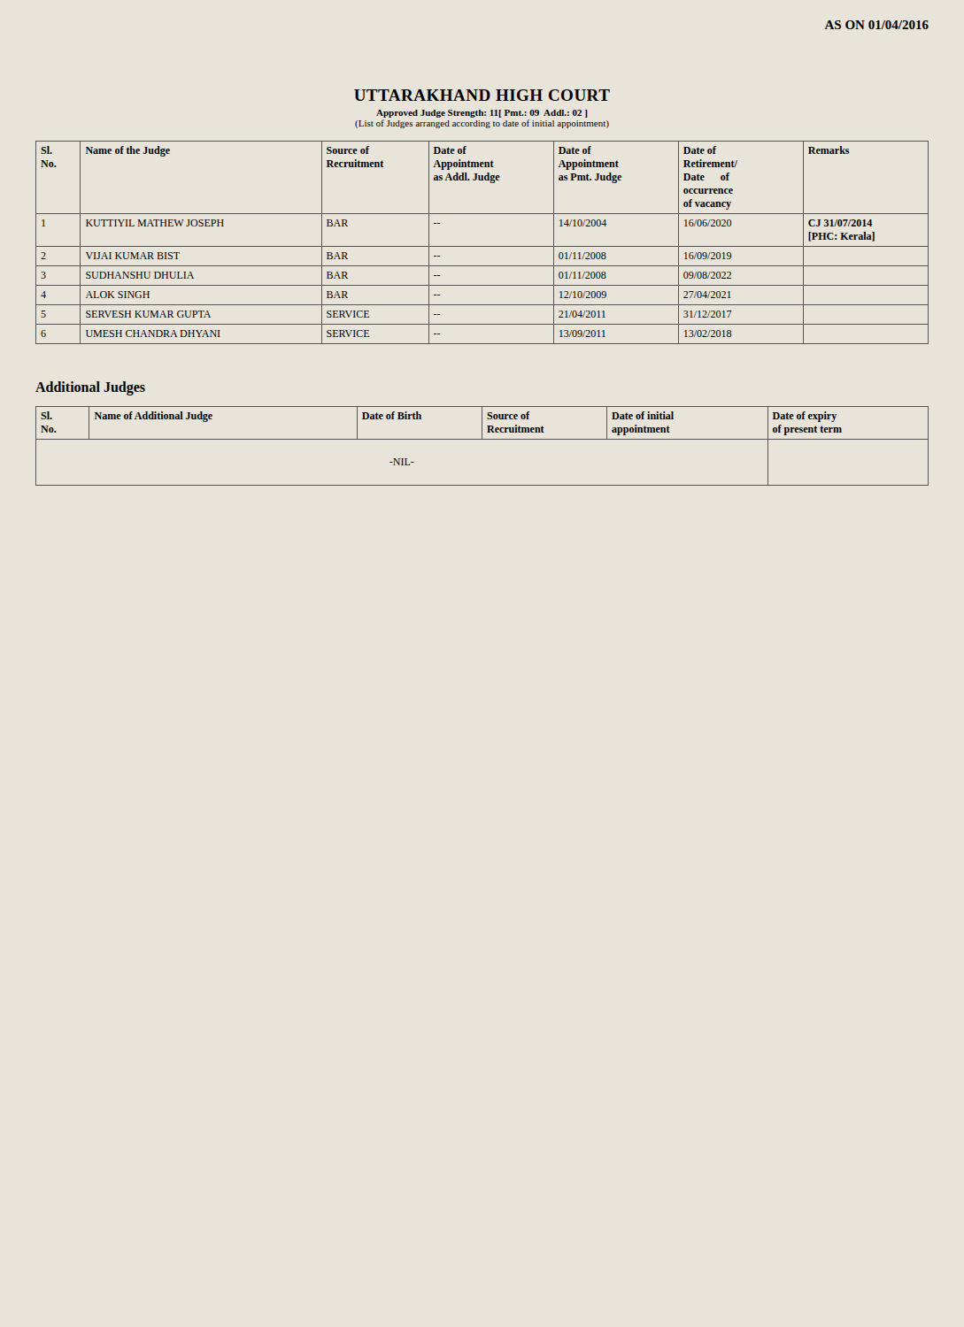AS ON 01/04/2016
UTTARAKHAND HIGH COURT
Approved Judge Strength: 11[ Pmt.: 09 Addl.: 02 ]
(List of Judges arranged according to date of initial appointment)
| Sl. No. | Name of the Judge | Source of Recruitment | Date of Appointment as Addl. Judge | Date of Appointment as Pmt. Judge | Date of Retirement/ Date of occurrence of vacancy | Remarks |
| --- | --- | --- | --- | --- | --- | --- |
| 1 | KUTTIYIL MATHEW JOSEPH | BAR | -- | 14/10/2004 | 16/06/2020 | CJ 31/07/2014 [PHC: Kerala] |
| 2 | VIJAI KUMAR BIST | BAR | -- | 01/11/2008 | 16/09/2019 | |
| 3 | SUDHANSHU DHULIA | BAR | -- | 01/11/2008 | 09/08/2022 | |
| 4 | ALOK SINGH | BAR | -- | 12/10/2009 | 27/04/2021 | |
| 5 | SERVESH KUMAR GUPTA | SERVICE | -- | 21/04/2011 | 31/12/2017 | |
| 6 | UMESH CHANDRA DHYANI | SERVICE | -- | 13/09/2011 | 13/02/2018 | |
Additional Judges
| Sl. No. | Name of Additional Judge | Date of Birth | Source of Recruitment | Date of initial appointment | Date of expiry of present term |
| --- | --- | --- | --- | --- | --- |
| -NIL- | |